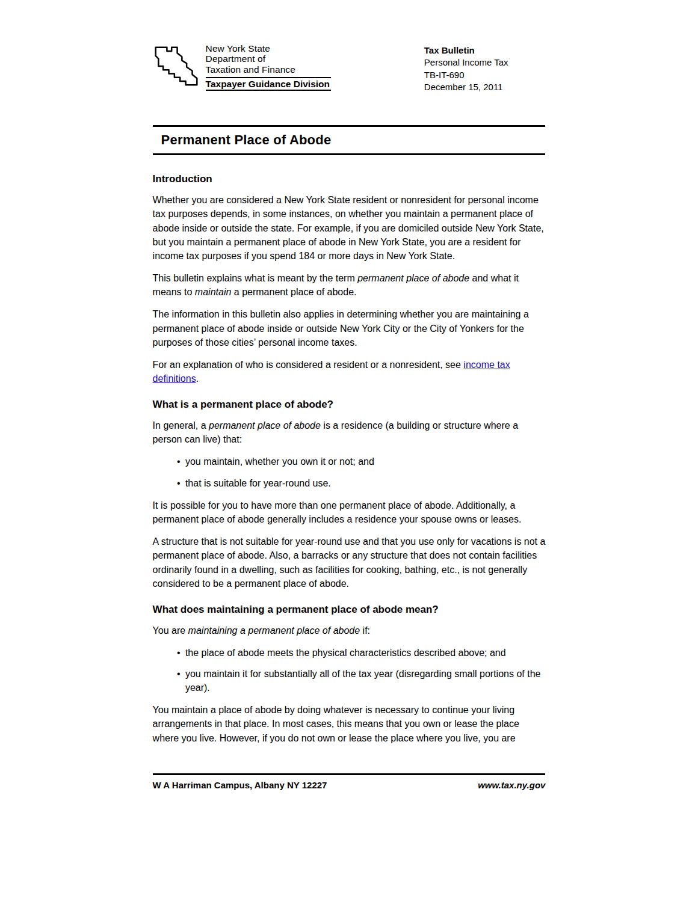New York State Department of Taxation and Finance Taxpayer Guidance Division
Tax Bulletin
Personal Income Tax
TB-IT-690
December 15, 2011
Permanent Place of Abode
Introduction
Whether you are considered a New York State resident or nonresident for personal income tax purposes depends, in some instances, on whether you maintain a permanent place of abode inside or outside the state. For example, if you are domiciled outside New York State, but you maintain a permanent place of abode in New York State, you are a resident for income tax purposes if you spend 184 or more days in New York State.
This bulletin explains what is meant by the term permanent place of abode and what it means to maintain a permanent place of abode.
The information in this bulletin also applies in determining whether you are maintaining a permanent place of abode inside or outside New York City or the City of Yonkers for the purposes of those cities’ personal income taxes.
For an explanation of who is considered a resident or a nonresident, see income tax definitions.
What is a permanent place of abode?
In general, a permanent place of abode is a residence (a building or structure where a person can live) that:
you maintain, whether you own it or not; and
that is suitable for year-round use.
It is possible for you to have more than one permanent place of abode. Additionally, a permanent place of abode generally includes a residence your spouse owns or leases.
A structure that is not suitable for year-round use and that you use only for vacations is not a permanent place of abode. Also, a barracks or any structure that does not contain facilities ordinarily found in a dwelling, such as facilities for cooking, bathing, etc., is not generally considered to be a permanent place of abode.
What does maintaining a permanent place of abode mean?
You are maintaining a permanent place of abode if:
the place of abode meets the physical characteristics described above; and
you maintain it for substantially all of the tax year (disregarding small portions of the year).
You maintain a place of abode by doing whatever is necessary to continue your living arrangements in that place. In most cases, this means that you own or lease the place where you live. However, if you do not own or lease the place where you live, you are
W A Harriman Campus, Albany NY 12227 www.tax.ny.gov